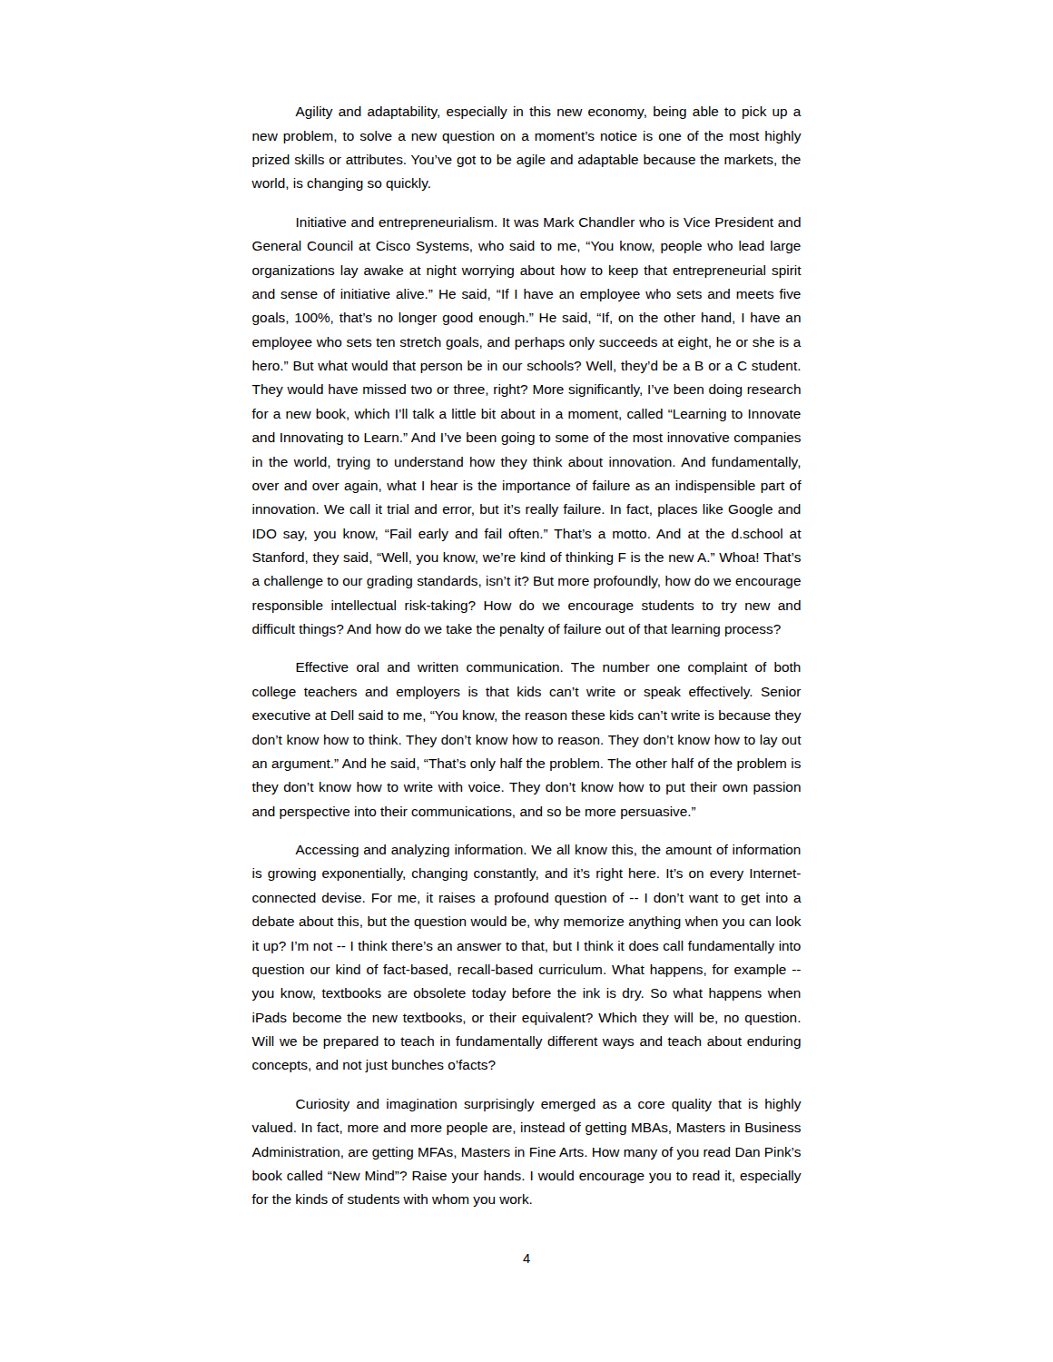Agility and adaptability, especially in this new economy, being able to pick up a new problem, to solve a new question on a moment’s notice is one of the most highly prized skills or attributes. You’ve got to be agile and adaptable because the markets, the world, is changing so quickly.
Initiative and entrepreneurialism. It was Mark Chandler who is Vice President and General Council at Cisco Systems, who said to me, “You know, people who lead large organizations lay awake at night worrying about how to keep that entrepreneurial spirit and sense of initiative alive.” He said, “If I have an employee who sets and meets five goals, 100%, that’s no longer good enough.” He said, “If, on the other hand, I have an employee who sets ten stretch goals, and perhaps only succeeds at eight, he or she is a hero.” But what would that person be in our schools? Well, they’d be a B or a C student. They would have missed two or three, right? More significantly, I’ve been doing research for a new book, which I’ll talk a little bit about in a moment, called “Learning to Innovate and Innovating to Learn.” And I’ve been going to some of the most innovative companies in the world, trying to understand how they think about innovation. And fundamentally, over and over again, what I hear is the importance of failure as an indispensible part of innovation. We call it trial and error, but it’s really failure. In fact, places like Google and IDO say, you know, “Fail early and fail often.” That’s a motto. And at the d.school at Stanford, they said, “Well, you know, we’re kind of thinking F is the new A.” Whoa! That’s a challenge to our grading standards, isn’t it? But more profoundly, how do we encourage responsible intellectual risk-taking? How do we encourage students to try new and difficult things? And how do we take the penalty of failure out of that learning process?
Effective oral and written communication. The number one complaint of both college teachers and employers is that kids can’t write or speak effectively. Senior executive at Dell said to me, “You know, the reason these kids can’t write is because they don’t know how to think. They don’t know how to reason. They don’t know how to lay out an argument.” And he said, “That’s only half the problem. The other half of the problem is they don’t know how to write with voice. They don’t know how to put their own passion and perspective into their communications, and so be more persuasive.”
Accessing and analyzing information. We all know this, the amount of information is growing exponentially, changing constantly, and it’s right here. It’s on every Internet-connected devise. For me, it raises a profound question of -- I don’t want to get into a debate about this, but the question would be, why memorize anything when you can look it up? I’m not -- I think there’s an answer to that, but I think it does call fundamentally into question our kind of fact-based, recall-based curriculum. What happens, for example -- you know, textbooks are obsolete today before the ink is dry. So what happens when iPads become the new textbooks, or their equivalent? Which they will be, no question. Will we be prepared to teach in fundamentally different ways and teach about enduring concepts, and not just bunches o’facts?
Curiosity and imagination surprisingly emerged as a core quality that is highly valued. In fact, more and more people are, instead of getting MBAs, Masters in Business Administration, are getting MFAs, Masters in Fine Arts. How many of you read Dan Pink’s book called “New Mind”? Raise your hands. I would encourage you to read it, especially for the kinds of students with whom you work.
4